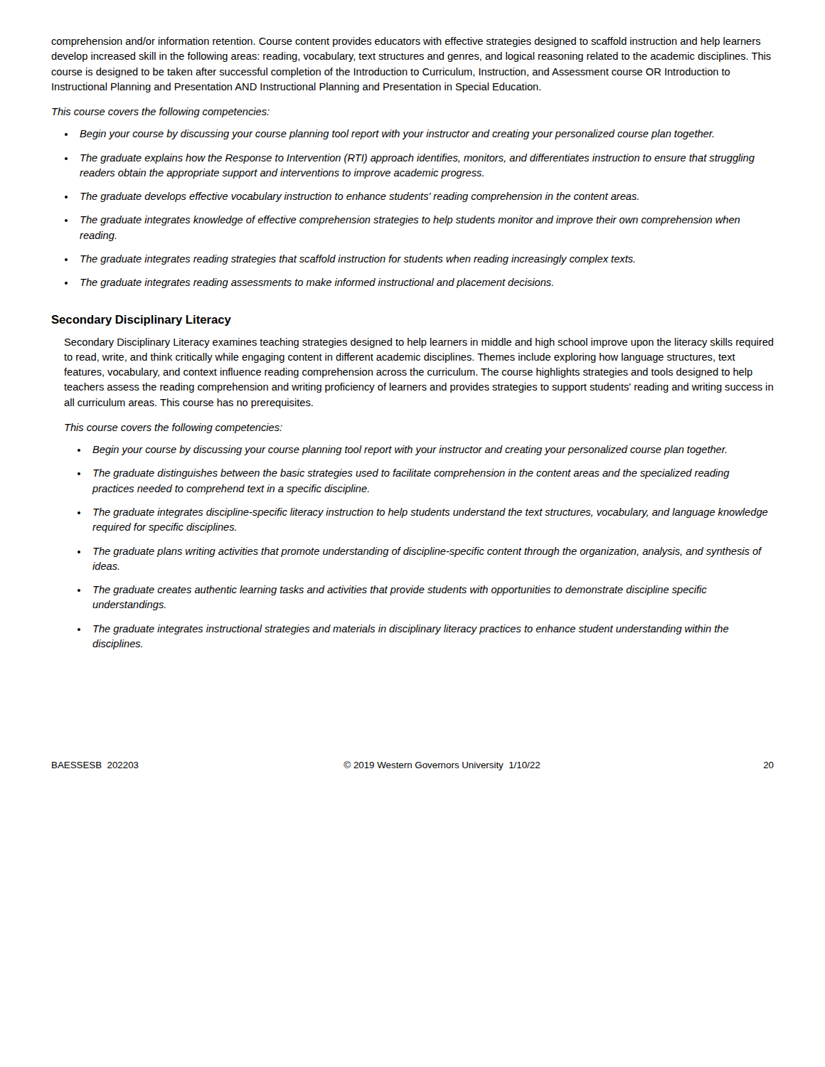comprehension and/or information retention. Course content provides educators with effective strategies designed to scaffold instruction and help learners develop increased skill in the following areas: reading, vocabulary, text structures and genres, and logical reasoning related to the academic disciplines. This course is designed to be taken after successful completion of the Introduction to Curriculum, Instruction, and Assessment course OR Introduction to Instructional Planning and Presentation AND Instructional Planning and Presentation in Special Education.
This course covers the following competencies:
Begin your course by discussing your course planning tool report with your instructor and creating your personalized course plan together.
The graduate explains how the Response to Intervention (RTI) approach identifies, monitors, and differentiates instruction to ensure that struggling readers obtain the appropriate support and interventions to improve academic progress.
The graduate develops effective vocabulary instruction to enhance students' reading comprehension in the content areas.
The graduate integrates knowledge of effective comprehension strategies to help students monitor and improve their own comprehension when reading.
The graduate integrates reading strategies that scaffold instruction for students when reading increasingly complex texts.
The graduate integrates reading assessments to make informed instructional and placement decisions.
Secondary Disciplinary Literacy
Secondary Disciplinary Literacy examines teaching strategies designed to help learners in middle and high school improve upon the literacy skills required to read, write, and think critically while engaging content in different academic disciplines. Themes include exploring how language structures, text features, vocabulary, and context influence reading comprehension across the curriculum. The course highlights strategies and tools designed to help teachers assess the reading comprehension and writing proficiency of learners and provides strategies to support students' reading and writing success in all curriculum areas. This course has no prerequisites.
This course covers the following competencies:
Begin your course by discussing your course planning tool report with your instructor and creating your personalized course plan together.
The graduate distinguishes between the basic strategies used to facilitate comprehension in the content areas and the specialized reading practices needed to comprehend text in a specific discipline.
The graduate integrates discipline-specific literacy instruction to help students understand the text structures, vocabulary, and language knowledge required for specific disciplines.
The graduate plans writing activities that promote understanding of discipline-specific content through the organization, analysis, and synthesis of ideas.
The graduate creates authentic learning tasks and activities that provide students with opportunities to demonstrate discipline specific understandings.
The graduate integrates instructional strategies and materials in disciplinary literacy practices to enhance student understanding within the disciplines.
BAESSESB 202203
© 2019 Western Governors University 1/10/22
20